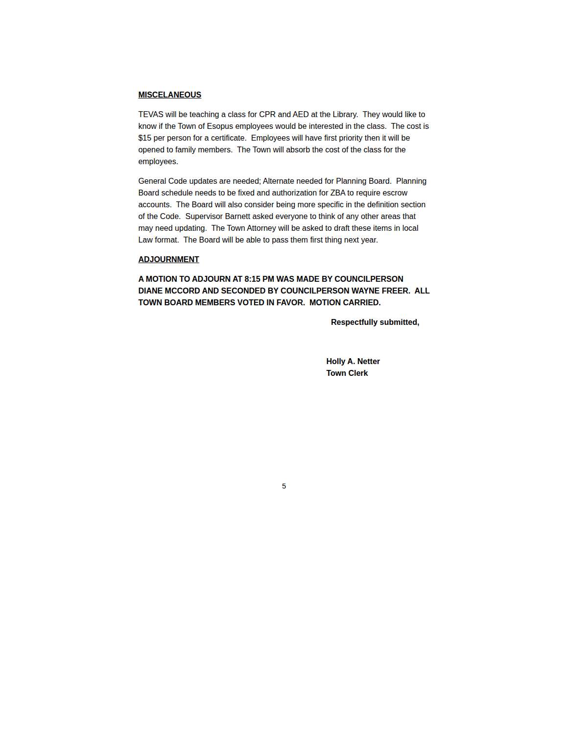MISCELANEOUS
TEVAS will be teaching a class for CPR and AED at the Library. They would like to know if the Town of Esopus employees would be interested in the class. The cost is $15 per person for a certificate. Employees will have first priority then it will be opened to family members. The Town will absorb the cost of the class for the employees.
General Code updates are needed; Alternate needed for Planning Board. Planning Board schedule needs to be fixed and authorization for ZBA to require escrow accounts. The Board will also consider being more specific in the definition section of the Code. Supervisor Barnett asked everyone to think of any other areas that may need updating. The Town Attorney will be asked to draft these items in local Law format. The Board will be able to pass them first thing next year.
ADJOURNMENT
A MOTION TO ADJOURN AT 8:15 PM WAS MADE BY COUNCILPERSON DIANE MCCORD AND SECONDED BY COUNCILPERSON WAYNE FREER. ALL TOWN BOARD MEMBERS VOTED IN FAVOR. MOTION CARRIED.
Respectfully submitted,
Holly A. Netter
Town Clerk
5